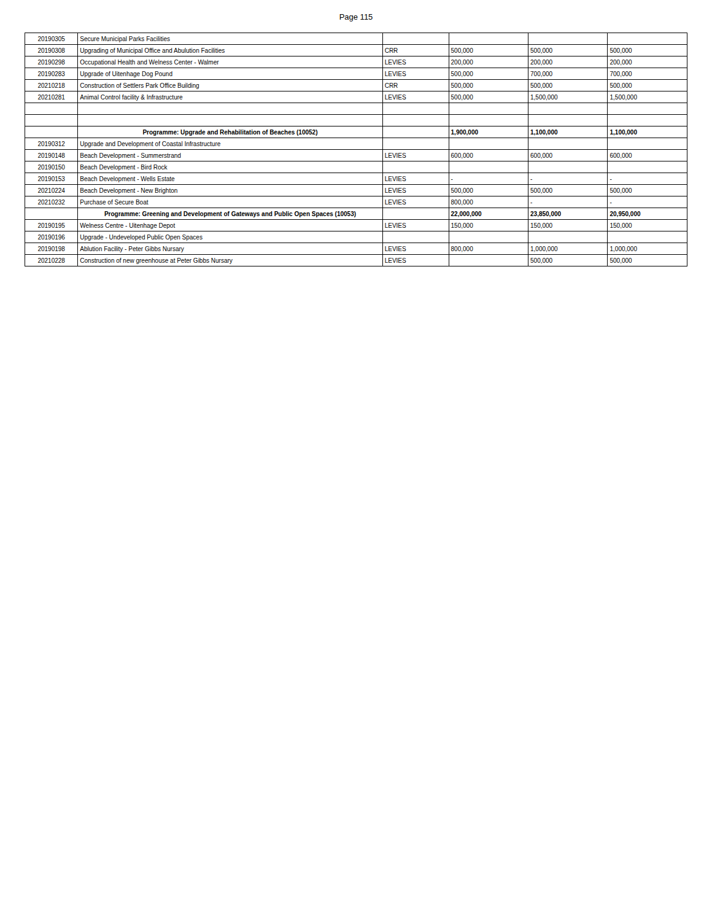Page 115
| 20190305 | Secure Municipal Parks Facilities | | | | |
| 20190308 | Upgrading of Municipal Office and Abulution Facilities | CRR | 500,000 | 500,000 | 500,000 |
| 20190298 | Occupational Health and Welness Center - Walmer | LEVIES | 200,000 | 200,000 | 200,000 |
| 20190283 | Upgrade of Uitenhage Dog Pound | LEVIES | 500,000 | 700,000 | 700,000 |
| 20210218 | Construction of Settlers Park Office Building | CRR | 500,000 | 500,000 | 500,000 |
| 20210281 | Animal Control facility & Infrastructure | LEVIES | 500,000 | 1,500,000 | 1,500,000 |
| | Programme: Upgrade and Rehabilitation of Beaches (10052) | | 1,900,000 | 1,100,000 | 1,100,000 |
| 20190312 | Upgrade and Development of Coastal Infrastructure | | | | |
| 20190148 | Beach Development - Summerstrand | LEVIES | 600,000 | 600,000 | 600,000 |
| 20190150 | Beach Development - Bird Rock | | | | |
| 20190153 | Beach Development - Wells Estate | LEVIES | - | - | - |
| 20210224 | Beach Development - New Brighton | LEVIES | 500,000 | 500,000 | 500,000 |
| 20210232 | Purchase of Secure Boat | LEVIES | 800,000 | - | - |
| | Programme: Greening and Development of Gateways and Public Open Spaces (10053) | | 22,000,000 | 23,850,000 | 20,950,000 |
| 20190195 | Welness Centre - Uitenhage Depot | LEVIES | 150,000 | 150,000 | 150,000 |
| 20190196 | Upgrade - Undeveloped Public Open Spaces | | | | |
| 20190198 | Ablution Facility - Peter Gibbs Nursary | LEVIES | 800,000 | 1,000,000 | 1,000,000 |
| 20210228 | Construction of new greenhouse at Peter Gibbs Nursary | LEVIES | | 500,000 | 500,000 |